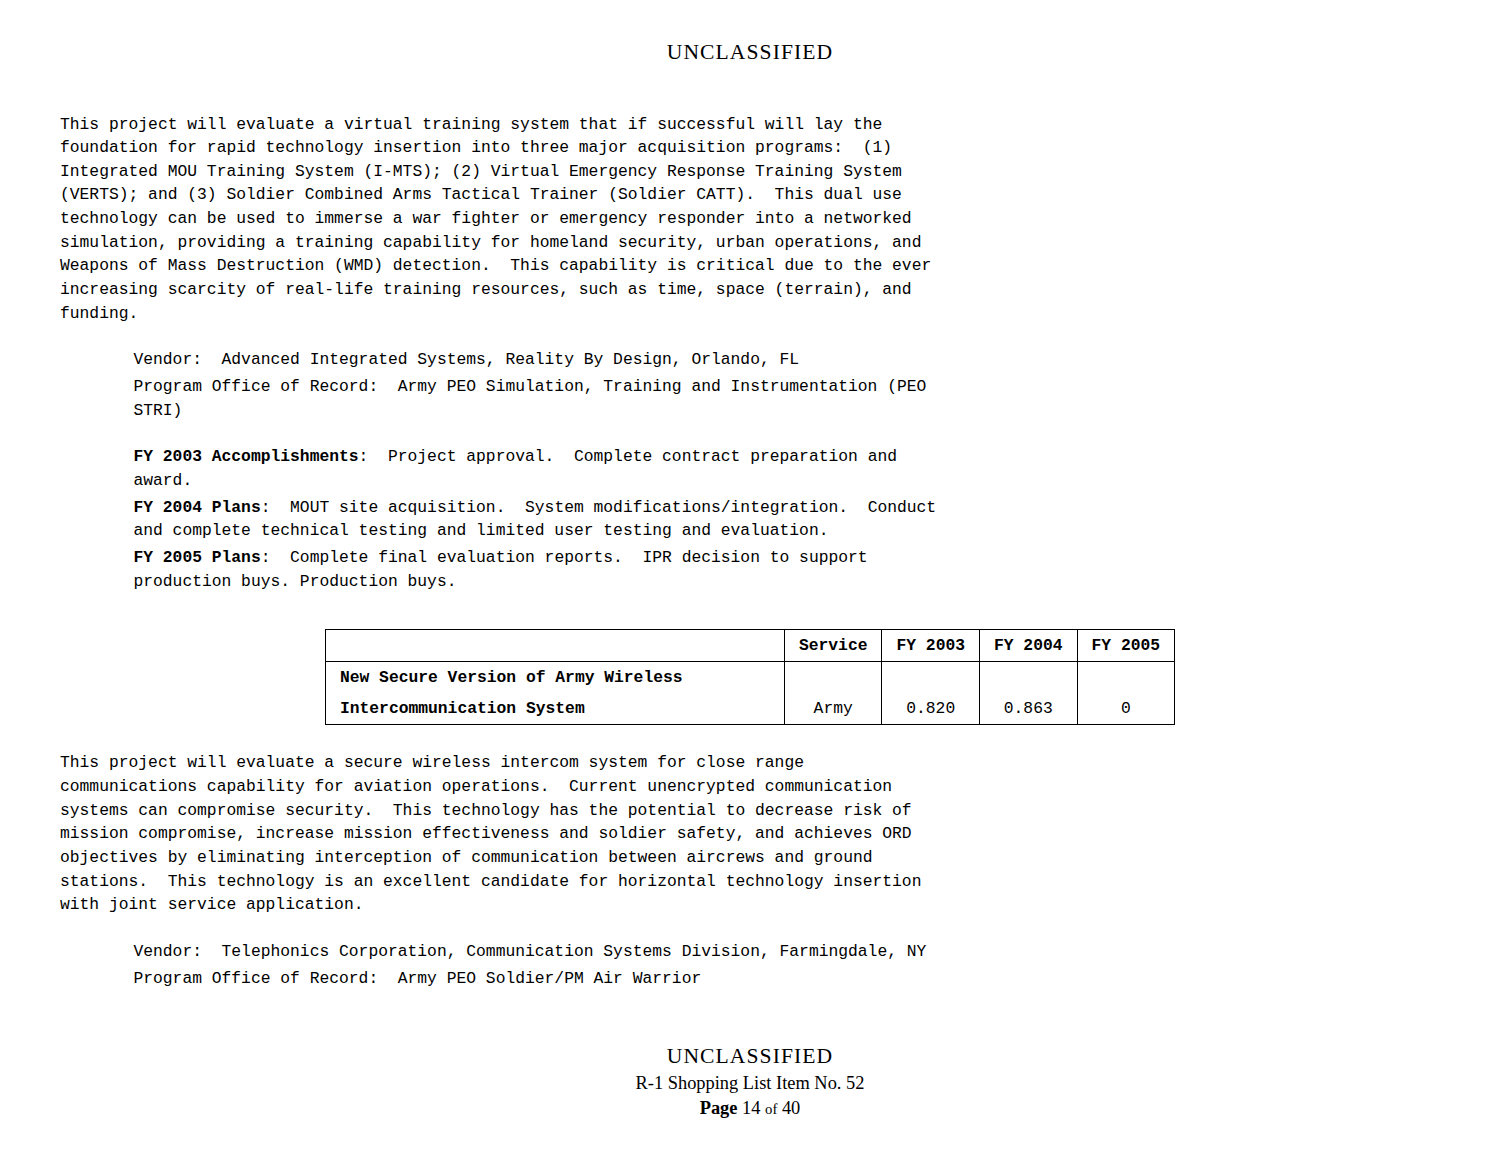UNCLASSIFIED
This project will evaluate a virtual training system that if successful will lay the
foundation for rapid technology insertion into three major acquisition programs: (1)
Integrated MOU Training System (I-MTS); (2) Virtual Emergency Response Training System
(VERTS); and (3) Soldier Combined Arms Tactical Trainer (Soldier CATT). This dual use
technology can be used to immerse a war fighter or emergency responder into a networked
simulation, providing a training capability for homeland security, urban operations, and
Weapons of Mass Destruction (WMD) detection. This capability is critical due to the ever
increasing scarcity of real-life training resources, such as time, space (terrain), and
funding.
Vendor: Advanced Integrated Systems, Reality By Design, Orlando, FL
Program Office of Record: Army PEO Simulation, Training and Instrumentation (PEO
STRI)
FY 2003 Accomplishments: Project approval. Complete contract preparation and
award.
FY 2004 Plans: MOUT site acquisition. System modifications/integration. Conduct
and complete technical testing and limited user testing and evaluation.
FY 2005 Plans: Complete final evaluation reports. IPR decision to support
production buys. Production buys.
| | Service | FY 2003 | FY 2004 | FY 2005 |
| New Secure Version of Army Wireless | | | | |
| Intercommunication System | Army | 0.820 | 0.863 | 0 |
This project will evaluate a secure wireless intercom system for close range
communications capability for aviation operations. Current unencrypted communication
systems can compromise security. This technology has the potential to decrease risk of
mission compromise, increase mission effectiveness and soldier safety, and achieves ORD
objectives by eliminating interception of communication between aircrews and ground
stations. This technology is an excellent candidate for horizontal technology insertion
with joint service application.
Vendor: Telephonics Corporation, Communication Systems Division, Farmingdale, NY
Program Office of Record: Army PEO Soldier/PM Air Warrior
UNCLASSIFIED
R-1 Shopping List Item No. 52
Page 14 of 40